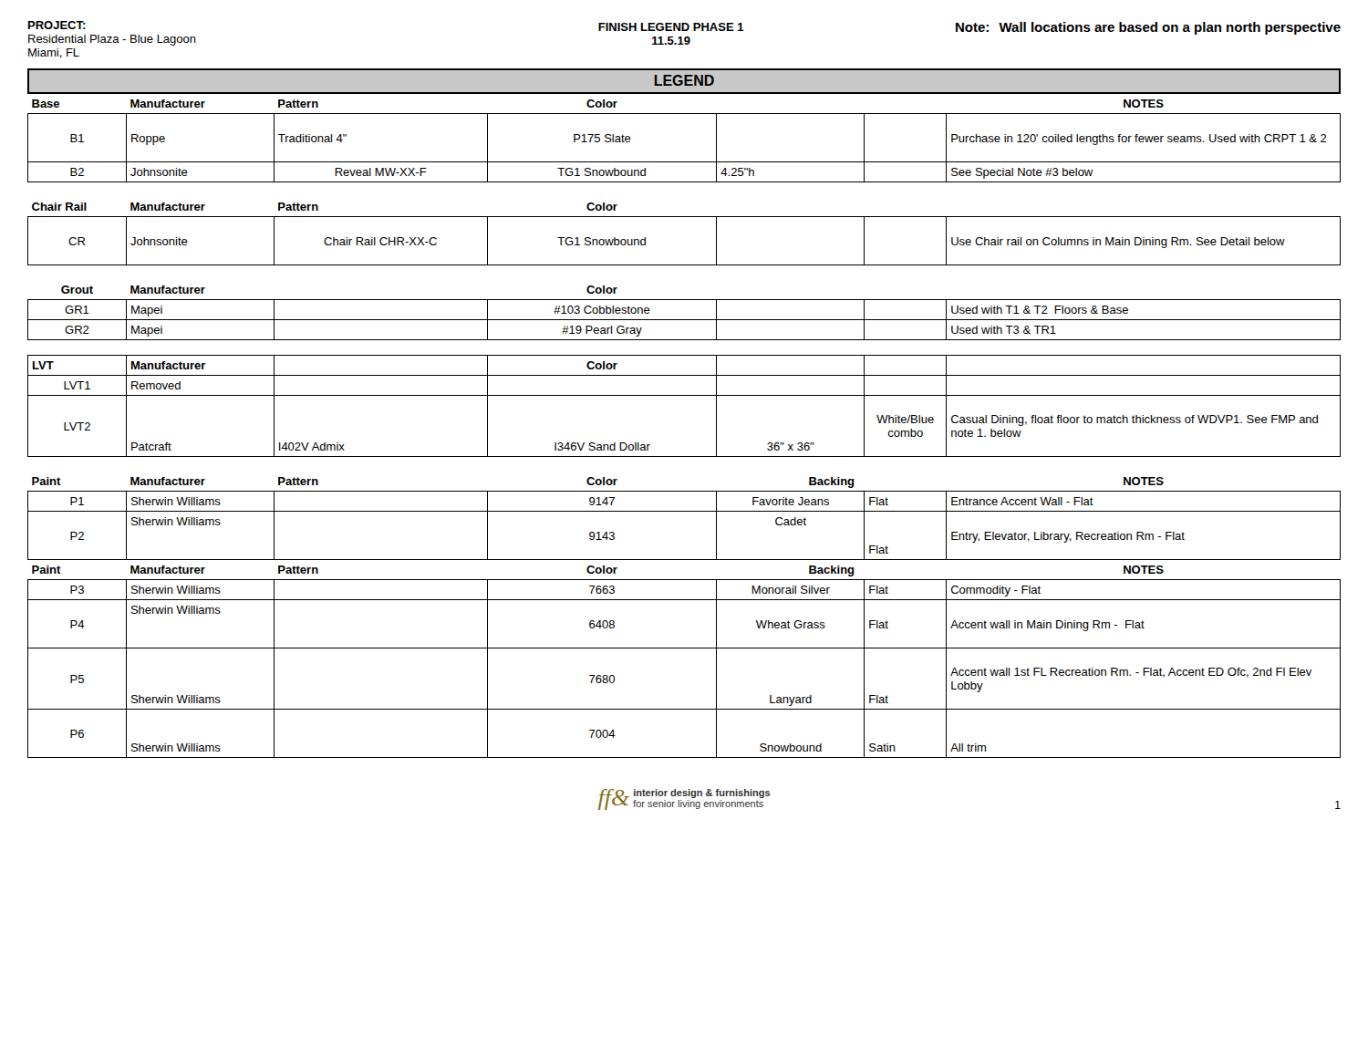PROJECT:
Residential Plaza - Blue Lagoon
Miami, FL
Note: Wall locations are based on a plan north perspective
FINISH LEGEND PHASE 1
11.5.19
| LEGEND |
| Base | Manufacturer | Pattern | Color | | | NOTES |
| B1 | Roppe | Traditional 4" | P175 Slate | | | Purchase in 120' coiled lengths for fewer seams. Used with CRPT 1 & 2 |
| B2 | Johnsonite | Reveal MW-XX-F | TG1 Snowbound | 4.25"h | | See Special Note #3 below |
| Chair Rail | Manufacturer | Pattern | Color | | | |
| CR | Johnsonite | Chair Rail CHR-XX-C | TG1 Snowbound | | | Use Chair rail on Columns in Main Dining Rm. See Detail below |
| Grout | Manufacturer | | Color | | | |
| GR1 | Mapei | | #103 Cobblestone | | | Used with T1 & T2 Floors & Base |
| GR2 | Mapei | | #19 Pearl Gray | | | Used with T3 & TR1 |
| LVT | Manufacturer | | Color | | | |
| LVT1 | Removed | | | | | |
| LVT2 | Patcraft | I402V Admix | I346V Sand Dollar | 36" x 36" | White/Blue combo | Casual Dining, float floor to match thickness of WDVP1. See FMP and note 1. below |
| Paint | Manufacturer | Pattern | Color | Backing | NOTES |
| P1 | Sherwin Williams | | 9147 | Favorite Jeans | Flat | Entrance Accent Wall - Flat |
| P2 | Sherwin Williams | | 9143 | Cadet | Flat | Entry, Elevator, Library, Recreation Rm - Flat |
| Paint | Manufacturer | Pattern | Color | Backing | NOTES |
| P3 | Sherwin Williams | | 7663 | Monorail Silver | Flat | Commodity - Flat |
| P4 | Sherwin Williams | | 6408 | Wheat Grass | Flat | Accent wall in Main Dining Rm - Flat |
| P5 | Sherwin Williams | | 7680 | Lanyard | Flat | Accent wall 1st FL Recreation Rm. - Flat, Accent ED Ofc, 2nd Fl Elev Lobby |
| P6 | Sherwin Williams | | 7004 | Snowbound | Satin | All trim |
ff&interior design & furnishings
for senior living environments
1